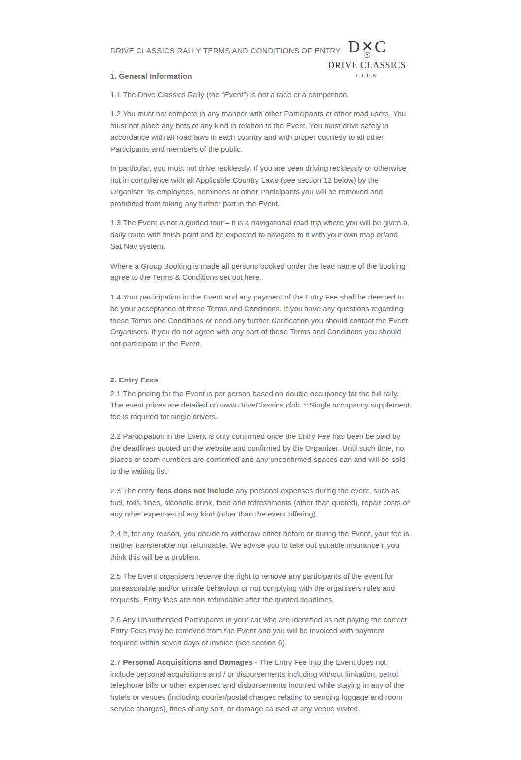D✕C ☉ DRIVE CLASSICS CLUB
DRIVE CLASSICS RALLY TERMS AND CONDITIONS OF ENTRY
1. General Information
1.1 The Drive Classics Rally (the “Event”) is not a race or a competition.
1.2 You must not compete in any manner with other Participants or other road users. You must not place any bets of any kind in relation to the Event. You must drive safely in accordance with all road laws in each country and with proper courtesy to all other Participants and members of the public.
In particular, you must not drive recklessly. If you are seen driving recklessly or otherwise not in compliance with all Applicable Country Laws (see section 12 below) by the Organiser, its employees, nominees or other Participants you will be removed and prohibited from taking any further part in the Event.
1.3 The Event is not a guided tour – it is a navigational road trip where you will be given a daily route with finish point and be expected to navigate to it with your own map or/and Sat Nav system.
Where a Group Booking is made all persons booked under the lead name of the booking agree to the Terms & Conditions set out here.
1.4 Your participation in the Event and any payment of the Entry Fee shall be deemed to be your acceptance of these Terms and Conditions. If you have any questions regarding these Terms and Conditions or need any further clarification you should contact the Event Organisers. If you do not agree with any part of these Terms and Conditions you should not participate in the Event.
2. Entry Fees
2.1 The pricing for the Event is per person based on double occupancy for the full rally. The event prices are detailed on www.DriveClassics.club. **Single occupancy supplement fee is required for single drivers.
2.2 Participation in the Event is only confirmed once the Entry Fee has been be paid by the deadlines quoted on the website and confirmed by the Organiser. Until such time, no places or team numbers are confirmed and any unconfirmed spaces can and will be sold to the waiting list.
2.3 The entry fees does not include any personal expenses during the event, such as fuel, tolls, fines, alcoholic drink, food and refreshments (other than quoted), repair costs or any other expenses of any kind (other than the event offering).
2.4 If, for any reason, you decide to withdraw either before or during the Event, your fee is neither transferable nor refundable. We advise you to take out suitable insurance if you think this will be a problem.
2.5 The Event organisers reserve the right to remove any participants of the event for unreasonable and/or unsafe behaviour or not complying with the organisers rules and requests. Entry fees are non-refundable after the quoted deadlines.
2.6 Any Unauthorised Participants in your car who are identified as not paying the correct Entry Fees may be removed from the Event and you will be invoiced with payment required within seven days of invoice (see section 6).
2.7 Personal Acquisitions and Damages - The Entry Fee into the Event does not include personal acquisitions and / or disbursements including without limitation, petrol, telephone bills or other expenses and disbursements incurred while staying in any of the hotels or venues (including courier/postal charges relating to sending luggage and room service charges), fines of any sort, or damage caused at any venue visited.